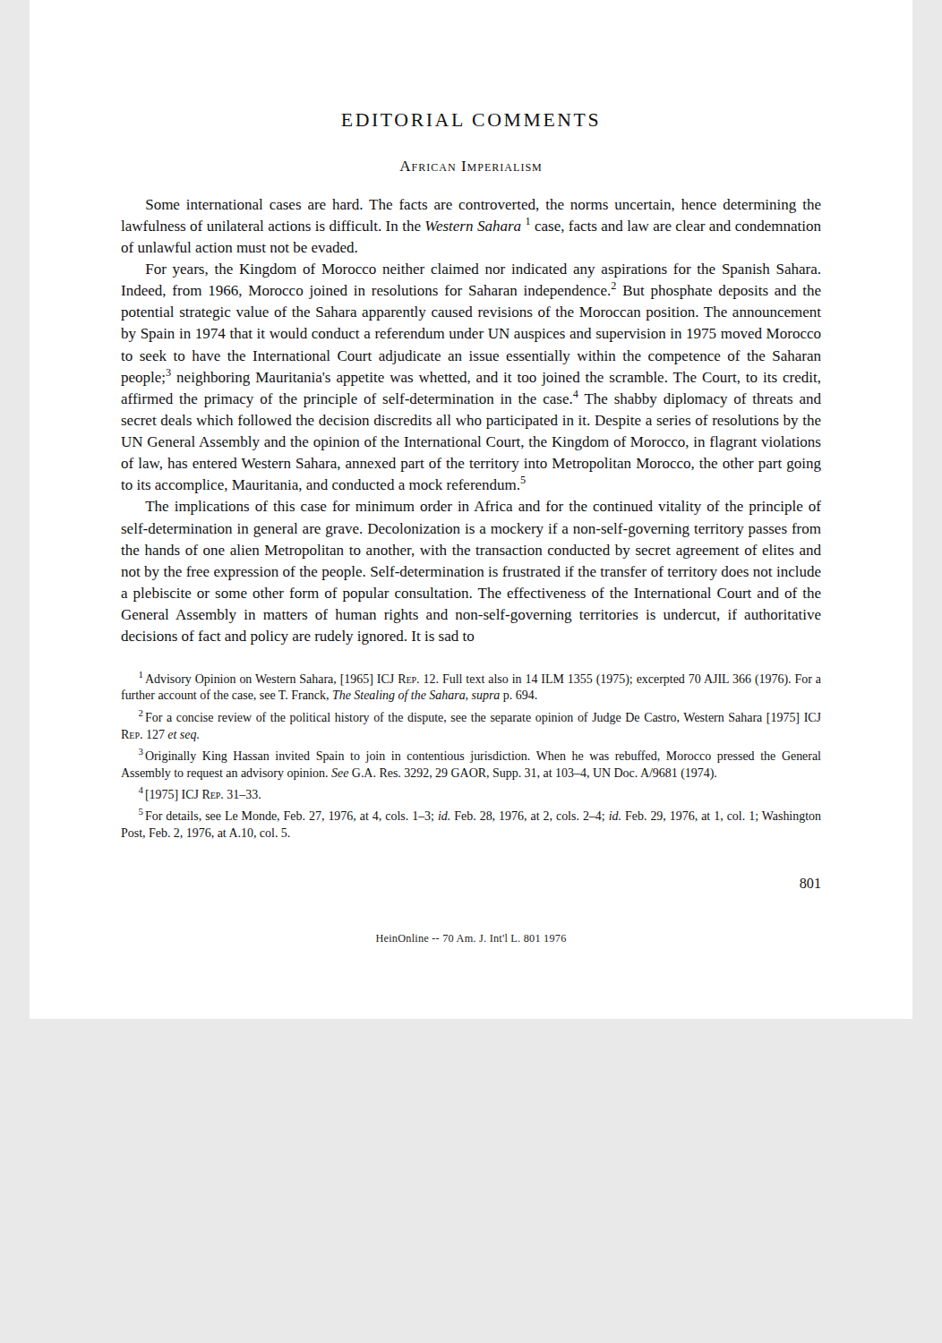EDITORIAL COMMENTS
African Imperialism
Some international cases are hard. The facts are controverted, the norms uncertain, hence determining the lawfulness of unilateral actions is difficult. In the Western Sahara 1 case, facts and law are clear and condemnation of unlawful action must not be evaded.
For years, the Kingdom of Morocco neither claimed nor indicated any aspirations for the Spanish Sahara. Indeed, from 1966, Morocco joined in resolutions for Saharan independence.2 But phosphate deposits and the potential strategic value of the Sahara apparently caused revisions of the Moroccan position. The announcement by Spain in 1974 that it would conduct a referendum under UN auspices and supervision in 1975 moved Morocco to seek to have the International Court adjudicate an issue essentially within the competence of the Saharan people;3 neighboring Mauritania's appetite was whetted, and it too joined the scramble. The Court, to its credit, affirmed the primacy of the principle of self-determination in the case.4 The shabby diplomacy of threats and secret deals which followed the decision discredits all who participated in it. Despite a series of resolutions by the UN General Assembly and the opinion of the International Court, the Kingdom of Morocco, in flagrant violations of law, has entered Western Sahara, annexed part of the territory into Metropolitan Morocco, the other part going to its accomplice, Mauritania, and conducted a mock referendum.5
The implications of this case for minimum order in Africa and for the continued vitality of the principle of self-determination in general are grave. Decolonization is a mockery if a non-self-governing territory passes from the hands of one alien Metropolitan to another, with the transaction conducted by secret agreement of elites and not by the free expression of the people. Self-determination is frustrated if the transfer of territory does not include a plebiscite or some other form of popular consultation. The effectiveness of the International Court and of the General Assembly in matters of human rights and non-self-governing territories is undercut, if authoritative decisions of fact and policy are rudely ignored. It is sad to
1 Advisory Opinion on Western Sahara, [1965] ICJ Rep. 12. Full text also in 14 ILM 1355 (1975); excerpted 70 AJIL 366 (1976). For a further account of the case, see T. Franck, The Stealing of the Sahara, supra p. 694.
2 For a concise review of the political history of the dispute, see the separate opinion of Judge De Castro, Western Sahara [1975] ICJ Rep. 127 et seq.
3 Originally King Hassan invited Spain to join in contentious jurisdiction. When he was rebuffed, Morocco pressed the General Assembly to request an advisory opinion. See G.A. Res. 3292, 29 GAOR, Supp. 31, at 103–4, UN Doc. A/9681 (1974).
4[1975] ICJ Rep. 31–33.
5 For details, see Le Monde, Feb. 27, 1976, at 4, cols. 1–3; id. Feb. 28, 1976, at 2, cols. 2–4; id. Feb. 29, 1976, at 1, col. 1; Washington Post, Feb. 2, 1976, at A.10, col. 5.
801
HeinOnline -- 70 Am. J. Int'l L. 801 1976